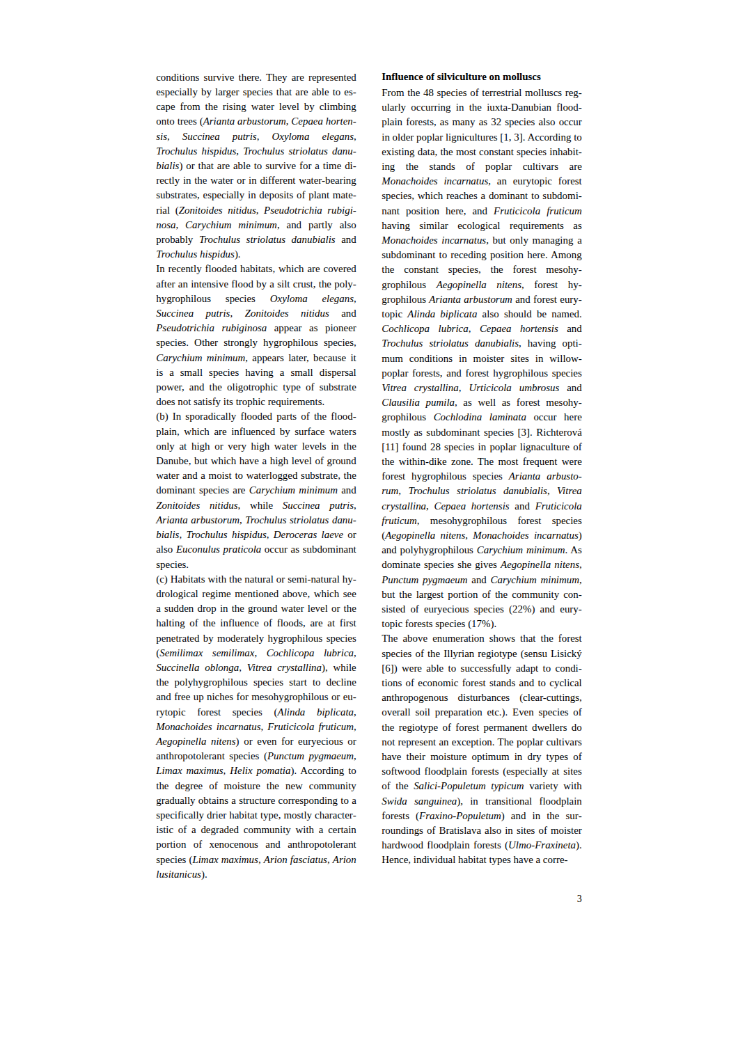conditions survive there. They are represented especially by larger species that are able to escape from the rising water level by climbing onto trees (Arianta arbustorum, Cepaea hortensis, Succinea putris, Oxyloma elegans, Trochulus hispidus, Trochulus striolatus danubialis) or that are able to survive for a time directly in the water or in different water-bearing substrates, especially in deposits of plant material (Zonitoides nitidus, Pseudotrichia rubiginosa, Carychium minimum, and partly also probably Trochulus striolatus danubialis and Trochulus hispidus).
In recently flooded habitats, which are covered after an intensive flood by a silt crust, the polyhygrophilous species Oxyloma elegans, Succinea putris, Zonitoides nitidus and Pseudotrichia rubiginosa appear as pioneer species. Other strongly hygrophilous species, Carychium minimum, appears later, because it is a small species having a small dispersal power, and the oligotrophic type of substrate does not satisfy its trophic requirements.
(b) In sporadically flooded parts of the floodplain, which are influenced by surface waters only at high or very high water levels in the Danube, but which have a high level of ground water and a moist to waterlogged substrate, the dominant species are Carychium minimum and Zonitoides nitidus, while Succinea putris, Arianta arbustorum, Trochulus striolatus danubialis, Trochulus hispidus, Deroceras laeve or also Euconulus praticola occur as subdominant species.
(c) Habitats with the natural or semi-natural hydrological regime mentioned above, which see a sudden drop in the ground water level or the halting of the influence of floods, are at first penetrated by moderately hygrophilous species (Semilimax semilimax, Cochlicopa lubrica, Succinella oblonga, Vitrea crystallina), while the polyhygrophilous species start to decline and free up niches for mesohygrophilous or eurytopic forest species (Alinda biplicata, Monachoides incarnatus, Fruticicola fruticum, Aegopinella nitens) or even for euryecious or anthropotolerant species (Punctum pygmaeum, Limax maximus, Helix pomatia). According to the degree of moisture the new community gradually obtains a structure corresponding to a specifically drier habitat type, mostly characteristic of a degraded community with a certain portion of xenocenous and anthropotolerant species (Limax maximus, Arion fasciatus, Arion lusitanicus).
Influence of silviculture on molluscs
From the 48 species of terrestrial molluscs regularly occurring in the iuxta-Danubian floodplain forests, as many as 32 species also occur in older poplar lignicultures [1, 3]. According to existing data, the most constant species inhabiting the stands of poplar cultivars are Monachoides incarnatus, an eurytopic forest species, which reaches a dominant to subdominant position here, and Fruticicola fruticum having similar ecological requirements as Monachoides incarnatus, but only managing a subdominant to receding position here. Among the constant species, the forest mesohygrophilous Aegopinella nitens, forest hygrophilous Arianta arbustorum and forest eurytopic Alinda biplicata also should be named. Cochlicopa lubrica, Cepaea hortensis and Trochulus striolatus danubialis, having optimum conditions in moister sites in willow-poplar forests, and forest hygrophilous species Vitrea crystallina, Urticicola umbrosus and Clausilia pumila, as well as forest mesohygrophilous Cochlodina laminata occur here mostly as subdominant species [3]. Richterová [11] found 28 species in poplar lignaculture of the within-dike zone. The most frequent were forest hygrophilous species Arianta arbustorum, Trochulus striolatus danubialis, Vitrea crystallina, Cepaea hortensis and Fruticicola fruticum, mesohygrophilous forest species (Aegopinella nitens, Monachoides incarnatus) and polyhygrophilous Carychium minimum. As dominate species she gives Aegopinella nitens, Punctum pygmaeum and Carychium minimum, but the largest portion of the community consisted of euryecious species (22%) and eurytopic forests species (17%).
The above enumeration shows that the forest species of the Illyrian regiotype (sensu Lisický [6]) were able to successfully adapt to conditions of economic forest stands and to cyclical anthropogenous disturbances (clear-cuttings, overall soil preparation etc.). Even species of the regiotype of forest permanent dwellers do not represent an exception. The poplar cultivars have their moisture optimum in dry types of softwood floodplain forests (especially at sites of the Salici-Populetum typicum variety with Swida sanguinea), in transitional floodplain forests (Fraxino-Populetum) and in the surroundings of Bratislava also in sites of moister hardwood floodplain forests (Ulmo-Fraxineta). Hence, individual habitat types have a corre-
3